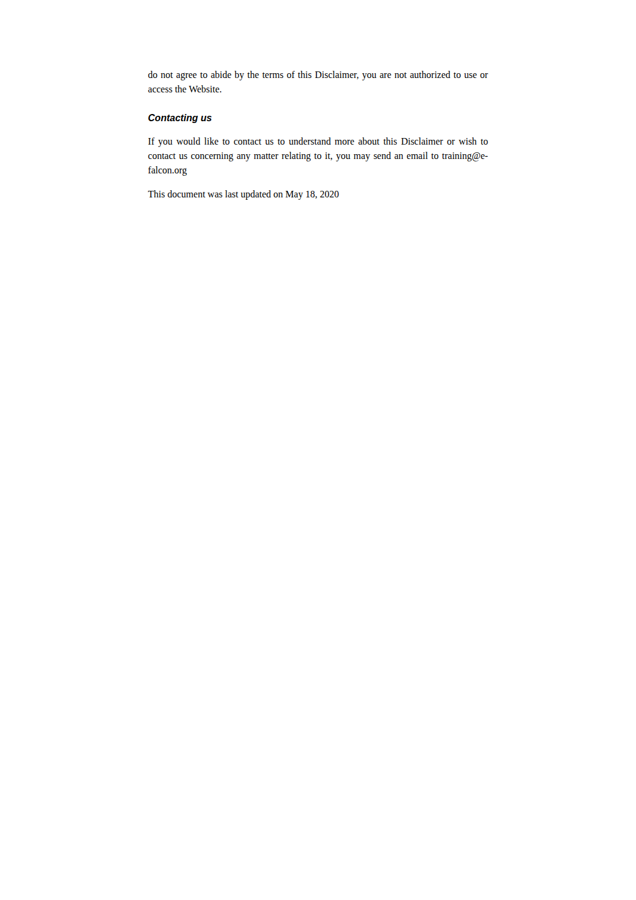do not agree to abide by the terms of this Disclaimer, you are not authorized to use or access the Website.
Contacting us
If you would like to contact us to understand more about this Disclaimer or wish to contact us concerning any matter relating to it, you may send an email to training@e-falcon.org
This document was last updated on May 18, 2020